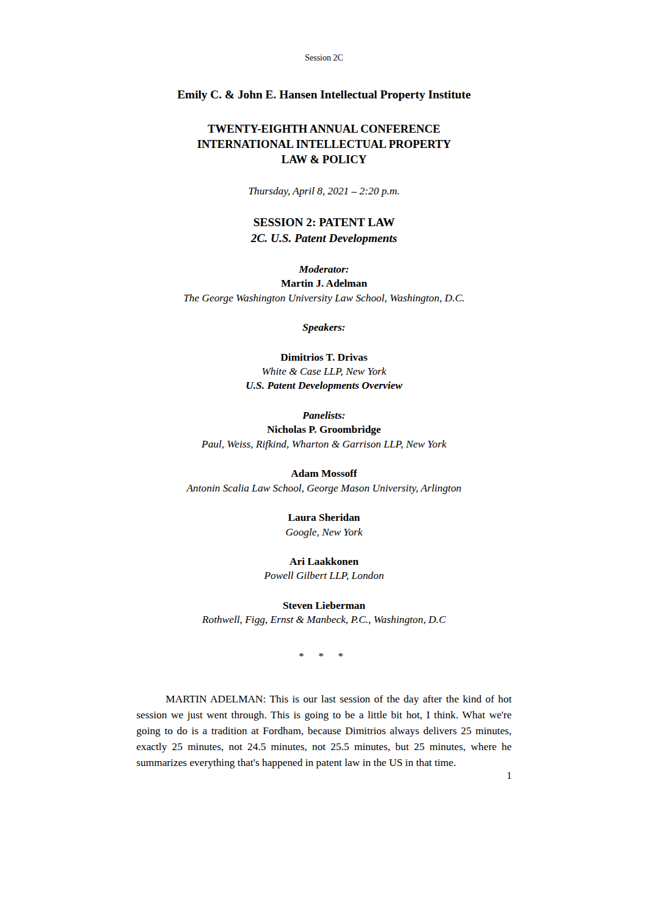Session 2C
Emily C. & John E. Hansen Intellectual Property Institute
Twenty-Eighth Annual Conference
International Intellectual Property
Law & Policy
Thursday, April 8, 2021 – 2:20 p.m.
Session 2: Patent Law 2C. U.S. Patent Developments
Moderator:
Martin J. Adelman
The George Washington University Law School, Washington, D.C.
Speakers:
Dimitrios T. Drivas
White & Case LLP, New York
U.S. Patent Developments Overview
Panelists:
Nicholas P. Groombridge
Paul, Weiss, Rifkind, Wharton & Garrison LLP, New York
Adam Mossoff
Antonin Scalia Law School, George Mason University, Arlington
Laura Sheridan
Google, New York
Ari Laakkonen
Powell Gilbert LLP, London
Steven Lieberman
Rothwell, Figg, Ernst & Manbeck, P.C., Washington, D.C
* * *
Martin Adelman: This is our last session of the day after the kind of hot session we just went through. This is going to be a little bit hot, I think. What we're going to do is a tradition at Fordham, because Dimitrios always delivers 25 minutes, exactly 25 minutes, not 24.5 minutes, not 25.5 minutes, but 25 minutes, where he summarizes everything that's happened in patent law in the US in that time.
1